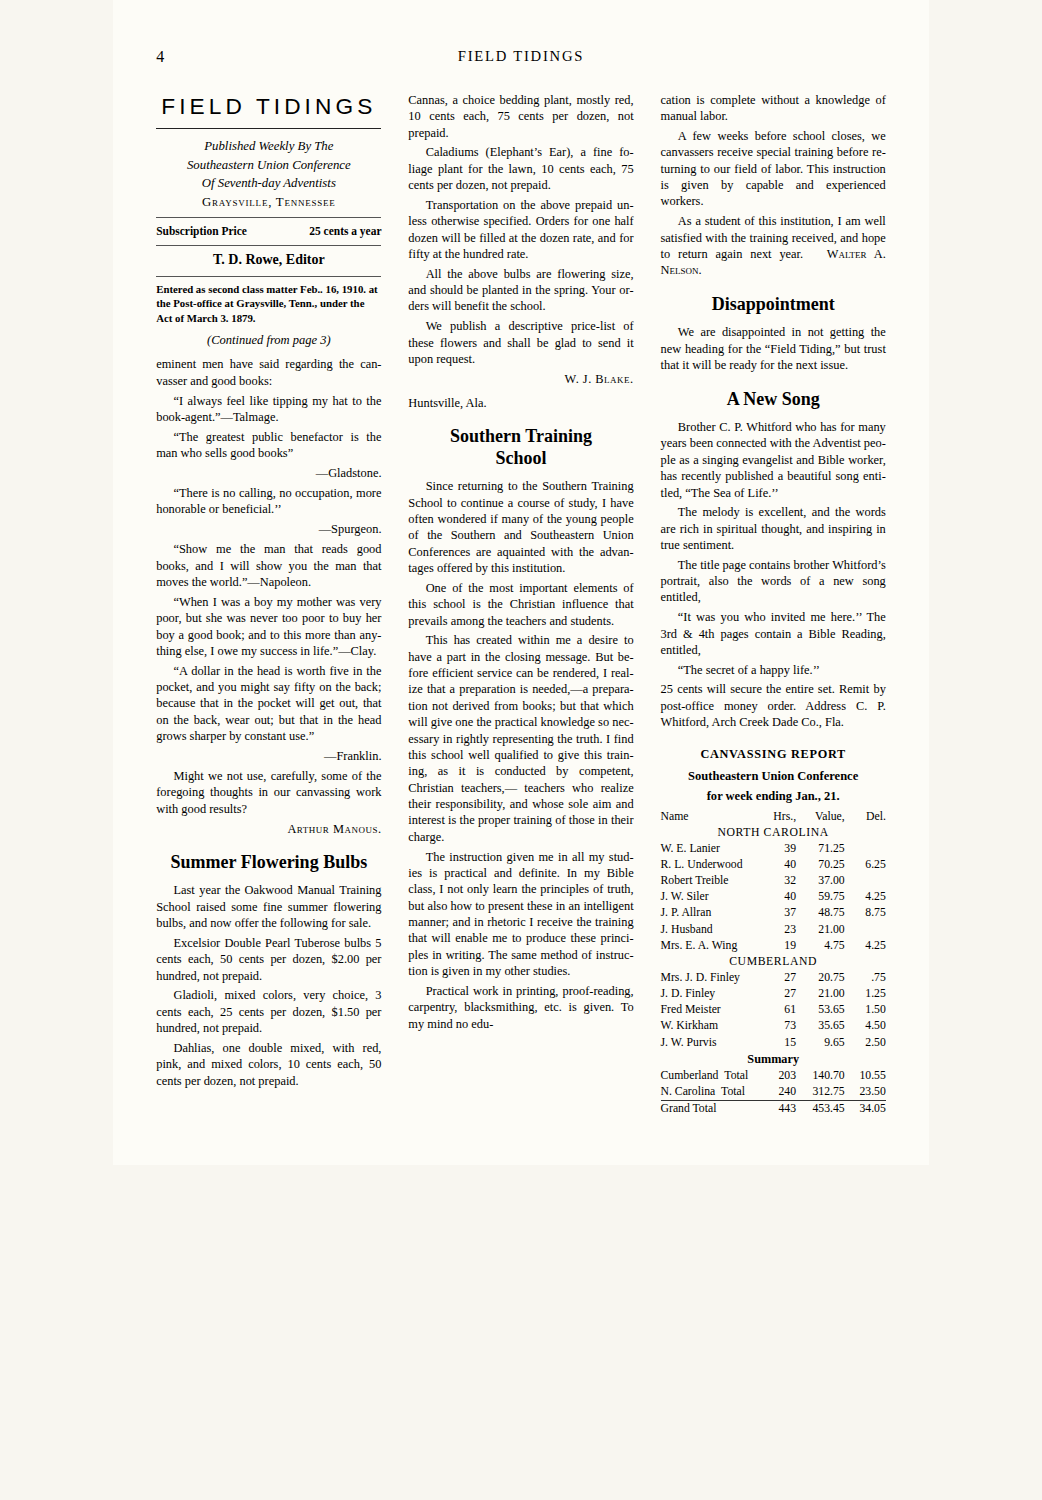4 FIELD TIDINGS
FIELD TIDINGS
Published Weekly By The
Southeastern Union Conference
Of Seventh-day Adventists
Graysville, Tennessee
Subscription Price 25 cents a year
T. D. Rowe, Editor
Entered as second class matter Feb.. 16, 1910. at the Post-office at Graysville, Tenn., under the Act of March 3. 1879.
(Continued from page 3)
eminent men have said regarding the canvasser and good books:
“I always feel like tipping my hat to the book-agent.”—Talmage.
“The greatest public benefactor is the man who sells good books”
—Gladstone.
“There is no calling, no occupation, more honorable or beneficial.’’
—Spurgeon.
“Show me the man that reads good books, and I will show you the man that moves the world.”—Napoleon.
“When I was a boy my mother was very poor, but she was never too poor to buy her boy a good book; and to this more than anything else, I owe my success in life.”—Clay.
“A dollar in the head is worth five in the pocket, and you might say fifty on the back; because that in the pocket will get out, that on the back, wear out; but that in the head grows sharper by constant use.”
—Franklin.
Might we not use, carefully, some of the foregoing thoughts in our canvassing work with good results?
Arthur Manous.
Summer Flowering Bulbs
Last year the Oakwood Manual Training School raised some fine summer flowering bulbs, and now offer the following for sale.
Excelsior Double Pearl Tuberose bulbs 5 cents each, 50 cents per dozen, $2.00 per hundred, not prepaid.
Gladioli, mixed colors, very choice, 3 cents each, 25 cents per dozen, $1.50 per hundred, not prepaid.
Dahlias, one double mixed, with red, pink, and mixed colors, 10 cents each, 50 cents per dozen, not prepaid.
Cannas, a choice bedding plant, mostly red, 10 cents each, 75 cents per dozen, not prepaid.
Caladiums (Elephant’s Ear), a fine foliage plant for the lawn, 10 cents each, 75 cents per dozen, not prepaid.
Transportation on the above prepaid unless otherwise specified. Orders for one half dozen will be filled at the dozen rate, and for fifty at the hundred rate.
All the above bulbs are flowering size, and should be planted in the spring. Your orders will benefit the school.
We publish a descriptive price-list of these flowers and shall be glad to send it upon request.
W. J. Blake.
Huntsville, Ala.
Southern Training
School
Since returning to the Southern Training School to continue a course of study, I have often wondered if many of the young people of the Southern and Southeastern Union Conferences are aquainted with the advantages offered by this institution.
One of the most important elements of this school is the Christian influence that prevails among the teachers and students.
This has created within me a desire to have a part in the closing message. But before efficient service can be rendered, I realize that a preparation is needed,—a preparation not derived from books; but that which will give one the practical knowledge so necessary in rightly representing the truth. I find this school well qualified to give this training, as it is conducted by competent, Christian teachers,— teachers who realize their responsibility, and whose sole aim and interest is the proper training of those in their charge.
The instruction given me in all my studies is practical and definite. In my Bible class, I not only learn the principles of truth, but also how to present these in an intelligent manner; and in rhetoric I receive the training that will enable me to produce these principles in writing. The same method of instruction is given in my other studies.
Practical work in printing, proof-reading, carpentry, blacksmithing, etc. is given. To my mind no edu-
cation is complete without a knowledge of manual labor.
A few weeks before school closes, we canvassers receive special training before returning to our field of labor. This instruction is given by capable and experienced workers.
As a student of this institution, I am well satisfied with the training received, and hope to return again next year. Walter A. Nelson.
Disappointment
We are disappointed in not getting the new heading for the “Field Tiding,” but trust that it will be ready for the next issue.
A New Song
Brother C. P. Whitford who has for many years been connected with the Adventist people as a singing evangelist and Bible worker, has recently published a beautiful song entitled, “The Sea of Life.’’
The melody is excellent, and the words are rich in spiritual thought, and inspiring in true sentiment.
The title page contains brother Whitford’s portrait, also the words of a new song entitled,
“It was you who invited me here.’’ The 3rd & 4th pages contain a Bible Reading, entitled,
“The secret of a happy life.’’
25 cents will secure the entire set. Remit by post-office money order. Address C. P. Whitford, Arch Creek Dade Co., Fla.
CANVASSING REPORT
Southeastern Union Conference
for week ending Jan., 21.
| Name | Hrs., | Value, | Del. |
| NORTH CAROLINA |
| W. E. Lanier | 39 | 71.25 | |
| R. L. Underwood | 40 | 70.25 | 6.25 |
| Robert Treible | 32 | 37.00 | |
| J. W. Siler | 40 | 59.75 | 4.25 |
| J. P. Allran | 37 | 48.75 | 8.75 |
| J. Husband | 23 | 21.00 | |
| Mrs. E. A. Wing | 19 | 4.75 | 4.25 |
| CUMBERLAND |
| Mrs. J. D. Finley | 27 | 20.75 | .75 |
| J. D. Finley | 27 | 21.00 | 1.25 |
| Fred Meister | 61 | 53.65 | 1.50 |
| W. Kirkham | 73 | 35.65 | 4.50 |
| J. W. Purvis | 15 | 9.65 | 2.50 |
| Summary |
| Cumberland Total | 203 | 140.70 | 10.55 |
| N. Carolina Total | 240 | 312.75 | 23.50 |
| Grand Total | 443 | 453.45 | 34.05 |